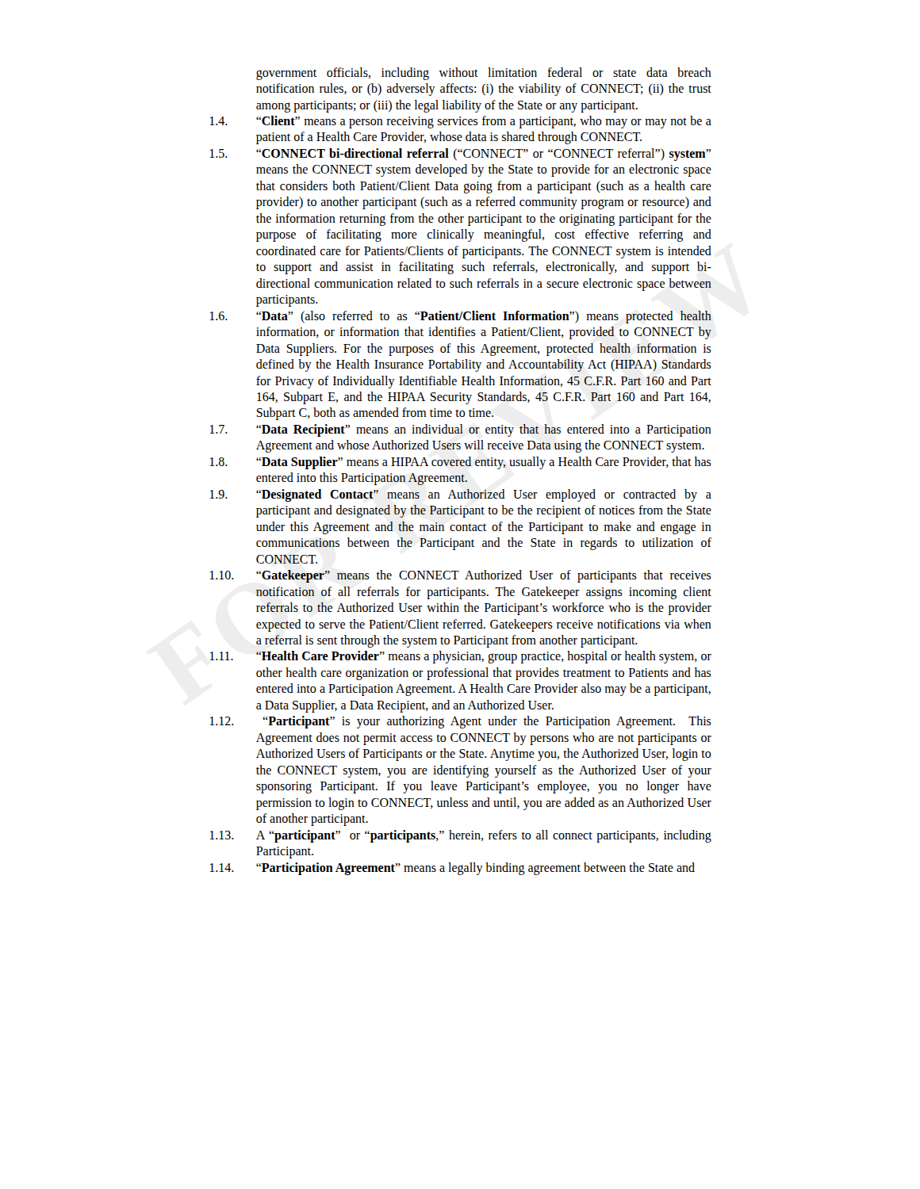FOR REVIEW
government officials, including without limitation federal or state data breach notification rules, or (b) adversely affects: (i) the viability of CONNECT; (ii) the trust among participants; or (iii) the legal liability of the State or any participant.
1.4. “Client” means a person receiving services from a participant, who may or may not be a patient of a Health Care Provider, whose data is shared through CONNECT.
1.5. “CONNECT bi-directional referral (“CONNECT” or “CONNECT referral”) system” means the CONNECT system developed by the State to provide for an electronic space that considers both Patient/Client Data going from a participant (such as a health care provider) to another participant (such as a referred community program or resource) and the information returning from the other participant to the originating participant for the purpose of facilitating more clinically meaningful, cost effective referring and coordinated care for Patients/Clients of participants. The CONNECT system is intended to support and assist in facilitating such referrals, electronically, and support bi-directional communication related to such referrals in a secure electronic space between participants.
1.6. “Data” (also referred to as “Patient/Client Information”) means protected health information, or information that identifies a Patient/Client, provided to CONNECT by Data Suppliers. For the purposes of this Agreement, protected health information is defined by the Health Insurance Portability and Accountability Act (HIPAA) Standards for Privacy of Individually Identifiable Health Information, 45 C.F.R. Part 160 and Part 164, Subpart E, and the HIPAA Security Standards, 45 C.F.R. Part 160 and Part 164, Subpart C, both as amended from time to time.
1.7. “Data Recipient” means an individual or entity that has entered into a Participation Agreement and whose Authorized Users will receive Data using the CONNECT system.
1.8. “Data Supplier” means a HIPAA covered entity, usually a Health Care Provider, that has entered into this Participation Agreement.
1.9. “Designated Contact” means an Authorized User employed or contracted by a participant and designated by the Participant to be the recipient of notices from the State under this Agreement and the main contact of the Participant to make and engage in communications between the Participant and the State in regards to utilization of CONNECT.
1.10. “Gatekeeper” means the CONNECT Authorized User of participants that receives notification of all referrals for participants. The Gatekeeper assigns incoming client referrals to the Authorized User within the Participant’s workforce who is the provider expected to serve the Patient/Client referred. Gatekeepers receive notifications via when a referral is sent through the system to Participant from another participant.
1.11. “Health Care Provider” means a physician, group practice, hospital or health system, or other health care organization or professional that provides treatment to Patients and has entered into a Participation Agreement. A Health Care Provider also may be a participant, a Data Supplier, a Data Recipient, and an Authorized User.
1.12. “Participant” is your authorizing Agent under the Participation Agreement. This Agreement does not permit access to CONNECT by persons who are not participants or Authorized Users of Participants or the State. Anytime you, the Authorized User, login to the CONNECT system, you are identifying yourself as the Authorized User of your sponsoring Participant. If you leave Participant’s employee, you no longer have permission to login to CONNECT, unless and until, you are added as an Authorized User of another participant.
1.13. A “participant” or “participants,” herein, refers to all connect participants, including Participant.
1.14. “Participation Agreement” means a legally binding agreement between the State and